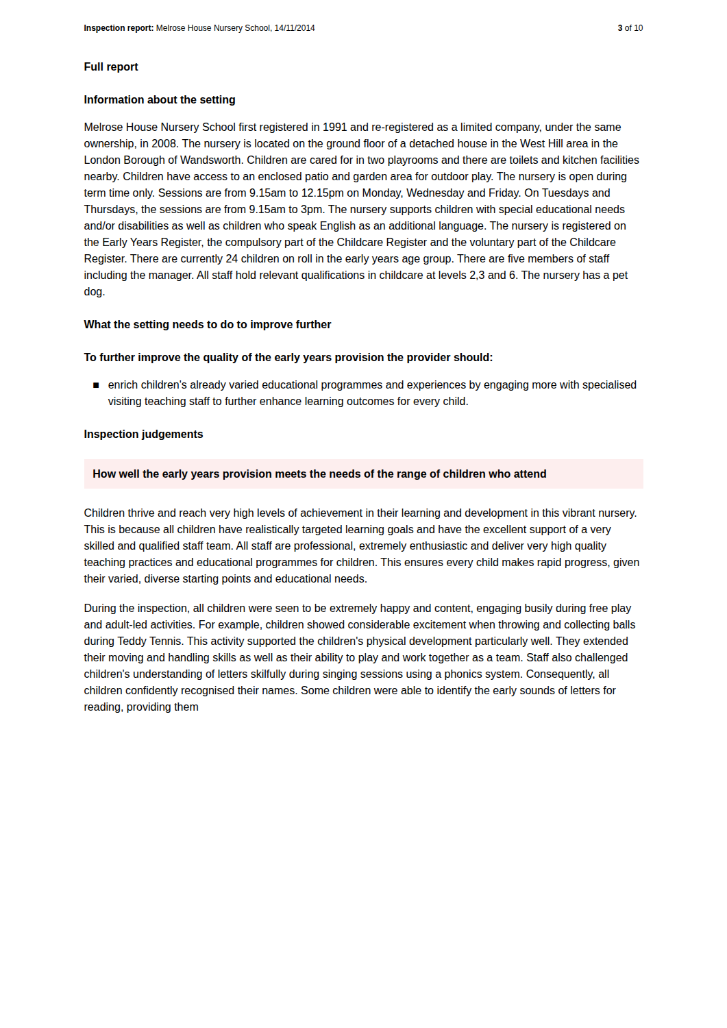Inspection report: Melrose House Nursery School, 14/11/2014 3 of 10
Full report
Information about the setting
Melrose House Nursery School first registered in 1991 and re-registered as a limited company, under the same ownership, in 2008. The nursery is located on the ground floor of a detached house in the West Hill area in the London Borough of Wandsworth. Children are cared for in two playrooms and there are toilets and kitchen facilities nearby. Children have access to an enclosed patio and garden area for outdoor play. The nursery is open during term time only. Sessions are from 9.15am to 12.15pm on Monday, Wednesday and Friday. On Tuesdays and Thursdays, the sessions are from 9.15am to 3pm. The nursery supports children with special educational needs and/or disabilities as well as children who speak English as an additional language. The nursery is registered on the Early Years Register, the compulsory part of the Childcare Register and the voluntary part of the Childcare Register. There are currently 24 children on roll in the early years age group. There are five members of staff including the manager. All staff hold relevant qualifications in childcare at levels 2,3 and 6. The nursery has a pet dog.
What the setting needs to do to improve further
To further improve the quality of the early years provision the provider should:
enrich children's already varied educational programmes and experiences by engaging more with specialised visiting teaching staff to further enhance learning outcomes for every child.
Inspection judgements
How well the early years provision meets the needs of the range of children who attend
Children thrive and reach very high levels of achievement in their learning and development in this vibrant nursery. This is because all children have realistically targeted learning goals and have the excellent support of a very skilled and qualified staff team. All staff are professional, extremely enthusiastic and deliver very high quality teaching practices and educational programmes for children. This ensures every child makes rapid progress, given their varied, diverse starting points and educational needs.
During the inspection, all children were seen to be extremely happy and content, engaging busily during free play and adult-led activities. For example, children showed considerable excitement when throwing and collecting balls during Teddy Tennis. This activity supported the children's physical development particularly well. They extended their moving and handling skills as well as their ability to play and work together as a team. Staff also challenged children's understanding of letters skilfully during singing sessions using a phonics system. Consequently, all children confidently recognised their names. Some children were able to identify the early sounds of letters for reading, providing them